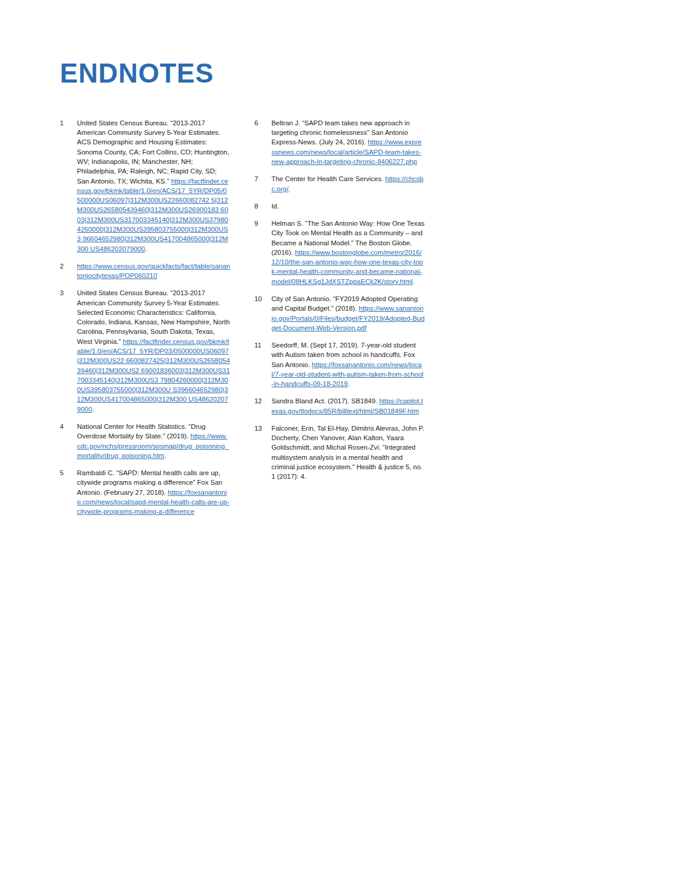ENDNOTES
1 United States Census Bureau. “2013-2017 American Community Survey 5-Year Estimates. ACS Demographic and Housing Estimates: Sonoma County, CA; Fort Collins, CO; Huntington, WV; Indianapolis, IN; Manchester, NH; Philadelphia, PA; Raleigh, NC; Rapid City, SD; San Antonio, TX; Wichita, KS.” https://factfinder.census.gov/bkmk/table/1.0/en/ACS/17_5YR/DP05/0500000US06097|312M300US22660082742 5|312M300US265805439460|312M300US26900183 6003|312M300US317003345140|312M300US37980 4260000|312M300US395803755000|312M300US3 96604652980|312M300US417004865000|312M300 US486202079000.
2 https://www.census.gov/quickfacts/fact/table/sanantoniocitytexas/POP060210
3 United States Census Bureau. “2013-2017 American Community Survey 5-Year Estimates. Selected Economic Characteristics: California, Colorado, Indiana, Kansas, New Hampshire, North Carolina, Pennsylvania, South Dakota, Texas, West Virginia.” https://factfinder.census.gov/bkmk/table/1.0/en/ACS/17_5YR/DP03/0500000US06097|312M300US22 6600827425|312M300US265805439460|312M300US2 69001836003|312M300US317003345140|312M300US3 79804260000|312M300US395803755000|312M300U S396604652980|312M300US417004865000|312M300 US486202079000.
4 National Center for Health Statistics. “Drug Overdose Mortality by State.” (2019). https://www.cdc.gov/nchs/pressroom/sosmap/drug_poisoning_mortality/drug_poisoning.htm.
5 Rambaldi C. “SAPD: Mental health calls are up, citywide programs making a difference” Fox San Antonio. (February 27, 2018). https://foxsanantonio.com/news/local/sapd-mental-health-calls-are-up-citywide-programs-making-a-difference
6 Beltran J. “SAPD team takes new approach in targeting chronic homelessness” San Antonio Express-News. (July 24, 2016). https://www.expressnews.com/news/local/article/SAPD-team-takes-new-approach-in-targeting-chronic-8406227.php
7 The Center for Health Care Services. https://chcsbc.org/.
8 Id.
9 Helman S. “The San Antonio Way: How One Texas City Took on Mental Health as a Community – and Became a National Model.” The Boston Globe. (2016). https://www.bostonglobe.com/metro/2016/12/10/the-san-antonio-way-how-one-texas-city-took-mental-health-community-and-became-national-model/08HLKSg1JdXSTZppaECk2K/story.html.
10 City of San Antonio. “FY2019 Adopted Operating and Capital Budget.” (2018). https://www.sanantonio.gov/Portals/0/Files/budget/FY2019/Adopted-Budget-Document-Web-Version.pdf
11 Seedorff, M. (Sept 17, 2019). 7-year-old student with Autism taken from school in handcuffs. Fox San Antonio. https://foxsanantonio.com/news/local/7-year-old-student-with-autism-taken-from-school-in-handcuffs-09-18-2019.
12 Sandra Bland Act. (2017). SB1849. https://capitol.texas.gov/tlodocs/85R/billtext/html/SB01849F.htm
13 Falconer, Erin, Tal El-Hay, Dimitris Alevras, John P. Docherty, Chen Yanover, Alan Kalton, Yaara Goldschmidt, and Michal Rosen-Zvi. “Integrated multisystem analysis in a mental health and criminal justice ecosystem.” Health & justice 5, no. 1 (2017): 4.